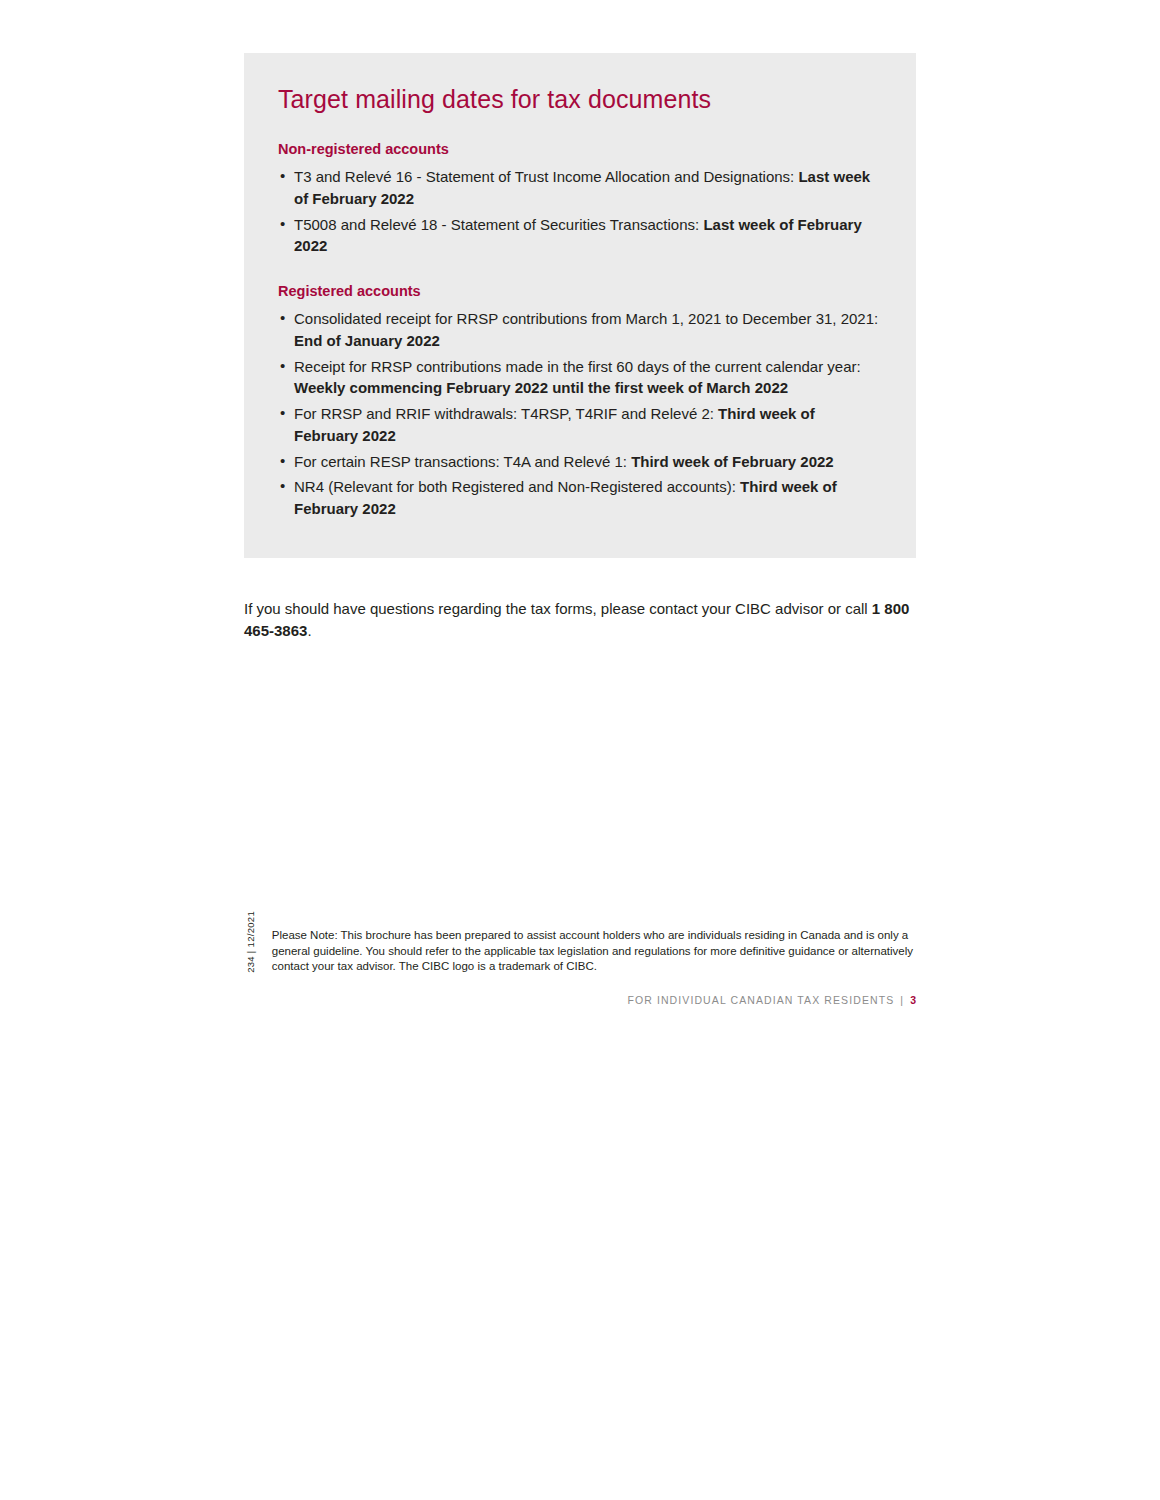Target mailing dates for tax documents
Non-registered accounts
T3 and Relevé 16 - Statement of Trust Income Allocation and Designations: Last week of February 2022
T5008 and Relevé 18 - Statement of Securities Transactions: Last week of February 2022
Registered accounts
Consolidated receipt for RRSP contributions from March 1, 2021 to December 31, 2021: End of January 2022
Receipt for RRSP contributions made in the first 60 days of the current calendar year: Weekly commencing February 2022 until the first week of March 2022
For RRSP and RRIF withdrawals: T4RSP, T4RIF and Relevé 2: Third week of February 2022
For certain RESP transactions: T4A and Relevé 1: Third week of February 2022
NR4 (Relevant for both Registered and Non-Registered accounts): Third week of February 2022
If you should have questions regarding the tax forms, please contact your CIBC advisor or call 1 800 465-3863.
234 | 12/2021
Please Note: This brochure has been prepared to assist account holders who are individuals residing in Canada and is only a general guideline. You should refer to the applicable tax legislation and regulations for more definitive guidance or alternatively contact your tax advisor. The CIBC logo is a trademark of CIBC.
FOR INDIVIDUAL CANADIAN TAX RESIDENTS|3